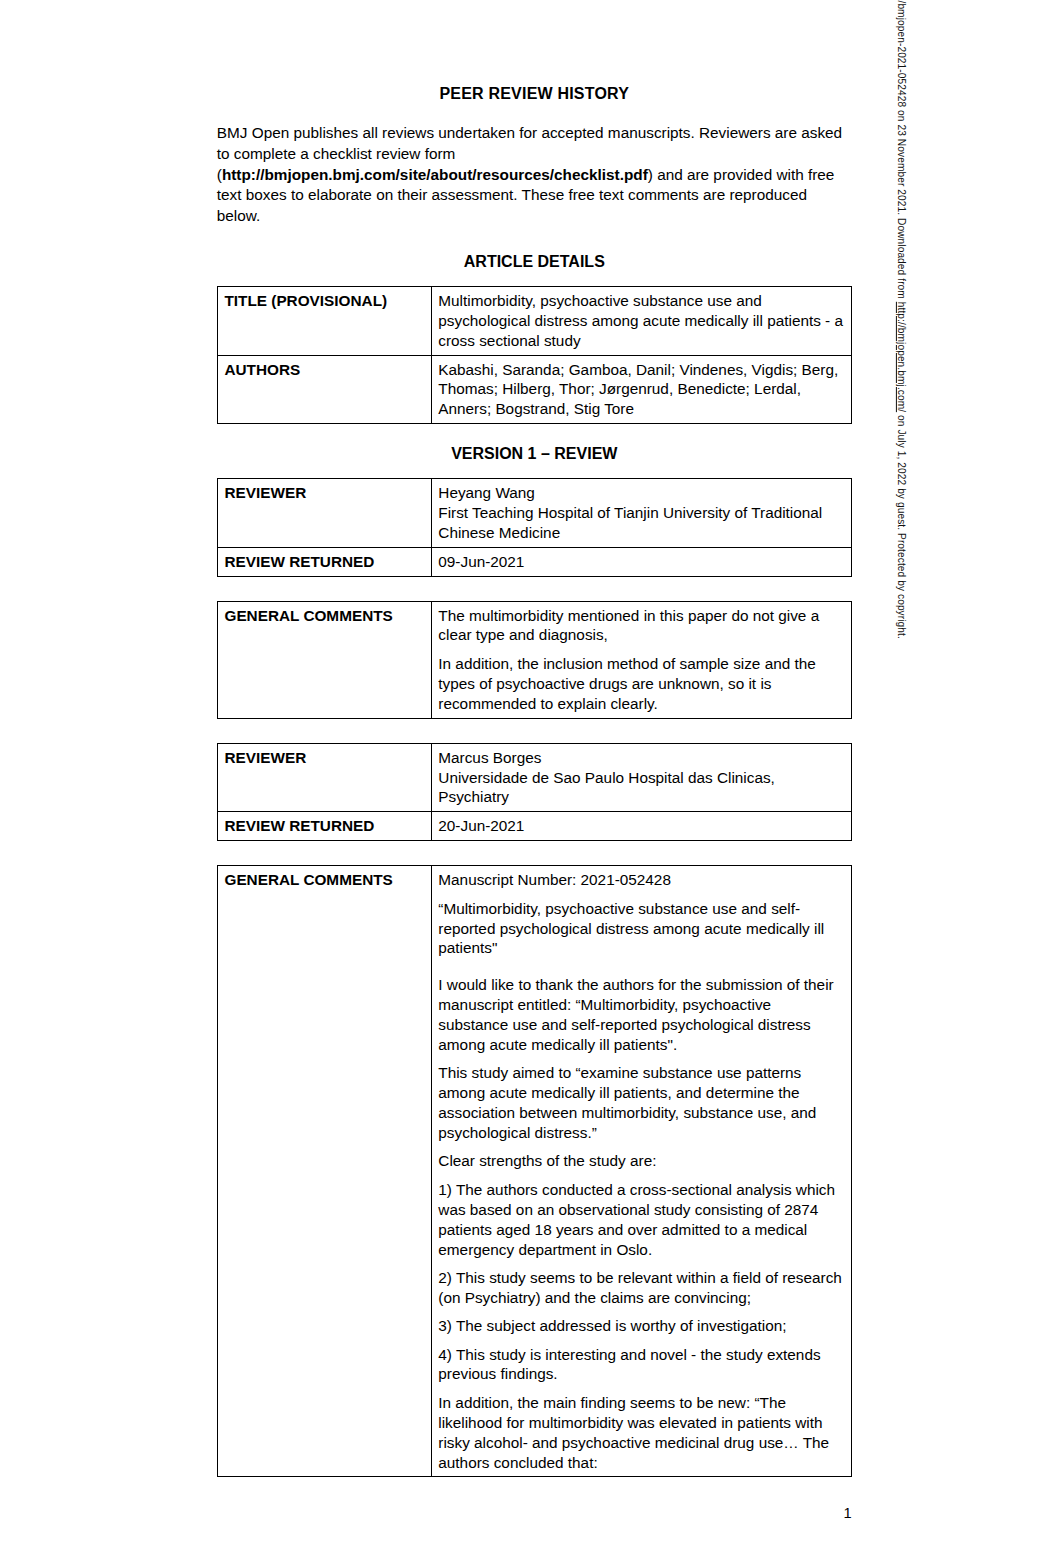BMJ Open: first published as 10.1136/bmjopen-2021-052428 on 23 November 2021. Downloaded from http://bmjopen.bmj.com/ on July 1, 2022 by guest. Protected by copyright.
PEER REVIEW HISTORY
BMJ Open publishes all reviews undertaken for accepted manuscripts. Reviewers are asked to complete a checklist review form (http://bmjopen.bmj.com/site/about/resources/checklist.pdf) and are provided with free text boxes to elaborate on their assessment. These free text comments are reproduced below.
ARTICLE DETAILS
| TITLE (PROVISIONAL) | Multimorbidity, psychoactive substance use and psychological distress among acute medically ill patients - a cross sectional study |
| AUTHORS | Kabashi, Saranda; Gamboa, Danil; Vindenes, Vigdis; Berg, Thomas; Hilberg, Thor; Jørgenrud, Benedicte; Lerdal, Anners; Bogstrand, Stig Tore |
VERSION 1 – REVIEW
| REVIEWER | Heyang Wang First Teaching Hospital of Tianjin University of Traditional Chinese Medicine |
| REVIEW RETURNED | 09-Jun-2021 |
| GENERAL COMMENTS | The multimorbidity mentioned in this paper do not give a clear type and diagnosis, In addition, the inclusion method of sample size and the types of psychoactive drugs are unknown, so it is recommended to explain clearly. |
| REVIEWER | Marcus Borges Universidade de Sao Paulo Hospital das Clinicas, Psychiatry |
| REVIEW RETURNED | 20-Jun-2021 |
| GENERAL COMMENTS | Manuscript Number: 2021-052428 “Multimorbidity, psychoactive substance use and self-reported psychological distress among acute medically ill patients" I would like to thank the authors for the submission of their manuscript entitled: “Multimorbidity, psychoactive substance use and self-reported psychological distress among acute medically ill patients". This study aimed to “examine substance use patterns among acute medically ill patients, and determine the association between multimorbidity, substance use, and psychological distress.” Clear strengths of the study are: 1) The authors conducted a cross-sectional analysis which was based on an observational study consisting of 2874 patients aged 18 years and over admitted to a medical emergency department in Oslo. 2) This study seems to be relevant within a field of research (on Psychiatry) and the claims are convincing; 3) The subject addressed is worthy of investigation; 4) This study is interesting and novel - the study extends previous findings. In addition, the main finding seems to be new: “The likelihood for multimorbidity was elevated in patients with risky alcohol- and psychoactive medicinal drug use… The authors concluded that: |
1